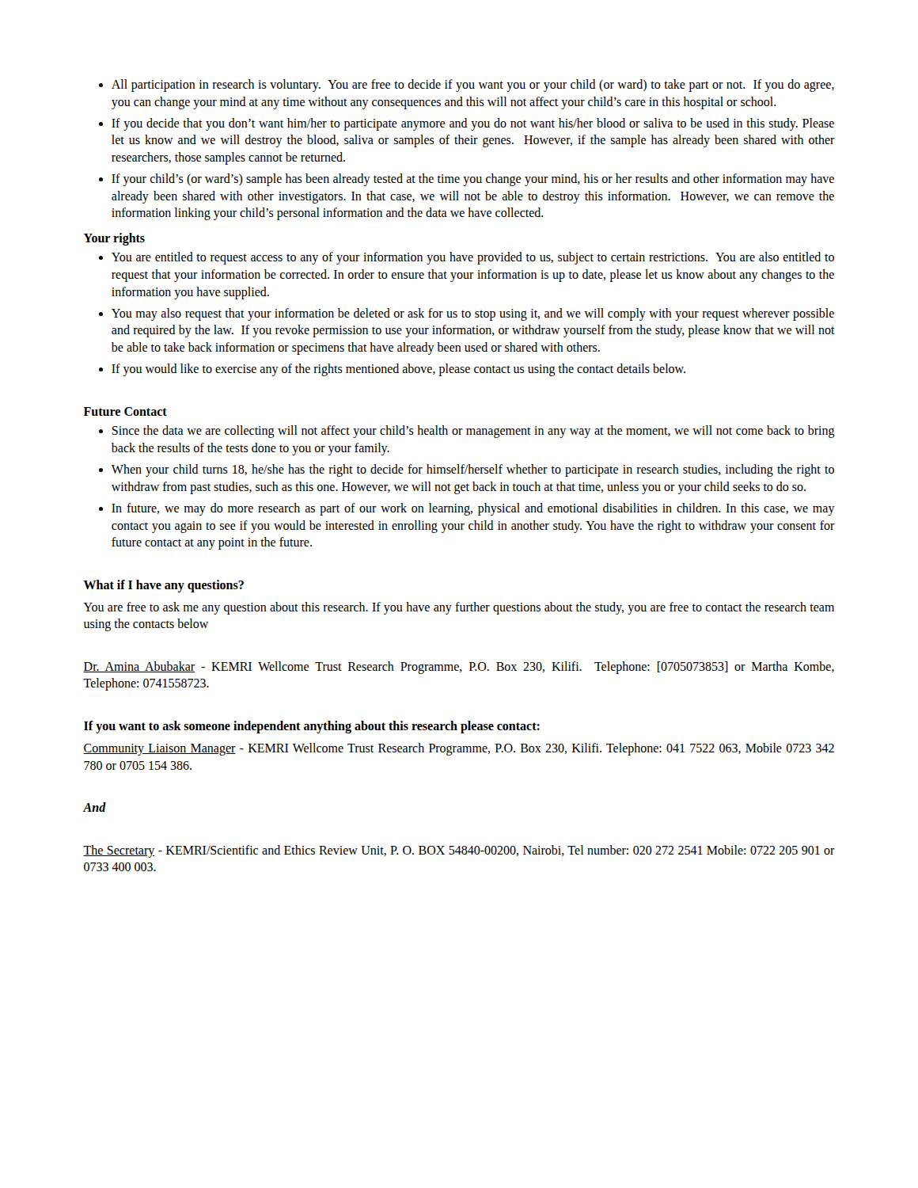All participation in research is voluntary. You are free to decide if you want you or your child (or ward) to take part or not. If you do agree, you can change your mind at any time without any consequences and this will not affect your child’s care in this hospital or school.
If you decide that you don’t want him/her to participate anymore and you do not want his/her blood or saliva to be used in this study. Please let us know and we will destroy the blood, saliva or samples of their genes. However, if the sample has already been shared with other researchers, those samples cannot be returned.
If your child’s (or ward’s) sample has been already tested at the time you change your mind, his or her results and other information may have already been shared with other investigators. In that case, we will not be able to destroy this information. However, we can remove the information linking your child’s personal information and the data we have collected.
Your rights
You are entitled to request access to any of your information you have provided to us, subject to certain restrictions. You are also entitled to request that your information be corrected. In order to ensure that your information is up to date, please let us know about any changes to the information you have supplied.
You may also request that your information be deleted or ask for us to stop using it, and we will comply with your request wherever possible and required by the law. If you revoke permission to use your information, or withdraw yourself from the study, please know that we will not be able to take back information or specimens that have already been used or shared with others.
If you would like to exercise any of the rights mentioned above, please contact us using the contact details below.
Future Contact
Since the data we are collecting will not affect your child’s health or management in any way at the moment, we will not come back to bring back the results of the tests done to you or your family.
When your child turns 18, he/she has the right to decide for himself/herself whether to participate in research studies, including the right to withdraw from past studies, such as this one. However, we will not get back in touch at that time, unless you or your child seeks to do so.
In future, we may do more research as part of our work on learning, physical and emotional disabilities in children. In this case, we may contact you again to see if you would be interested in enrolling your child in another study. You have the right to withdraw your consent for future contact at any point in the future.
What if I have any questions?
You are free to ask me any question about this research. If you have any further questions about the study, you are free to contact the research team using the contacts below
Dr. Amina Abubakar - KEMRI Wellcome Trust Research Programme, P.O. Box 230, Kilifi. Telephone: [0705073853] or Martha Kombe, Telephone: 0741558723.
If you want to ask someone independent anything about this research please contact:
Community Liaison Manager - KEMRI Wellcome Trust Research Programme, P.O. Box 230, Kilifi. Telephone: 041 7522 063, Mobile 0723 342 780 or 0705 154 386.
And
The Secretary - KEMRI/Scientific and Ethics Review Unit, P. O. BOX 54840-00200, Nairobi, Tel number: 020 272 2541 Mobile: 0722 205 901 or 0733 400 003.